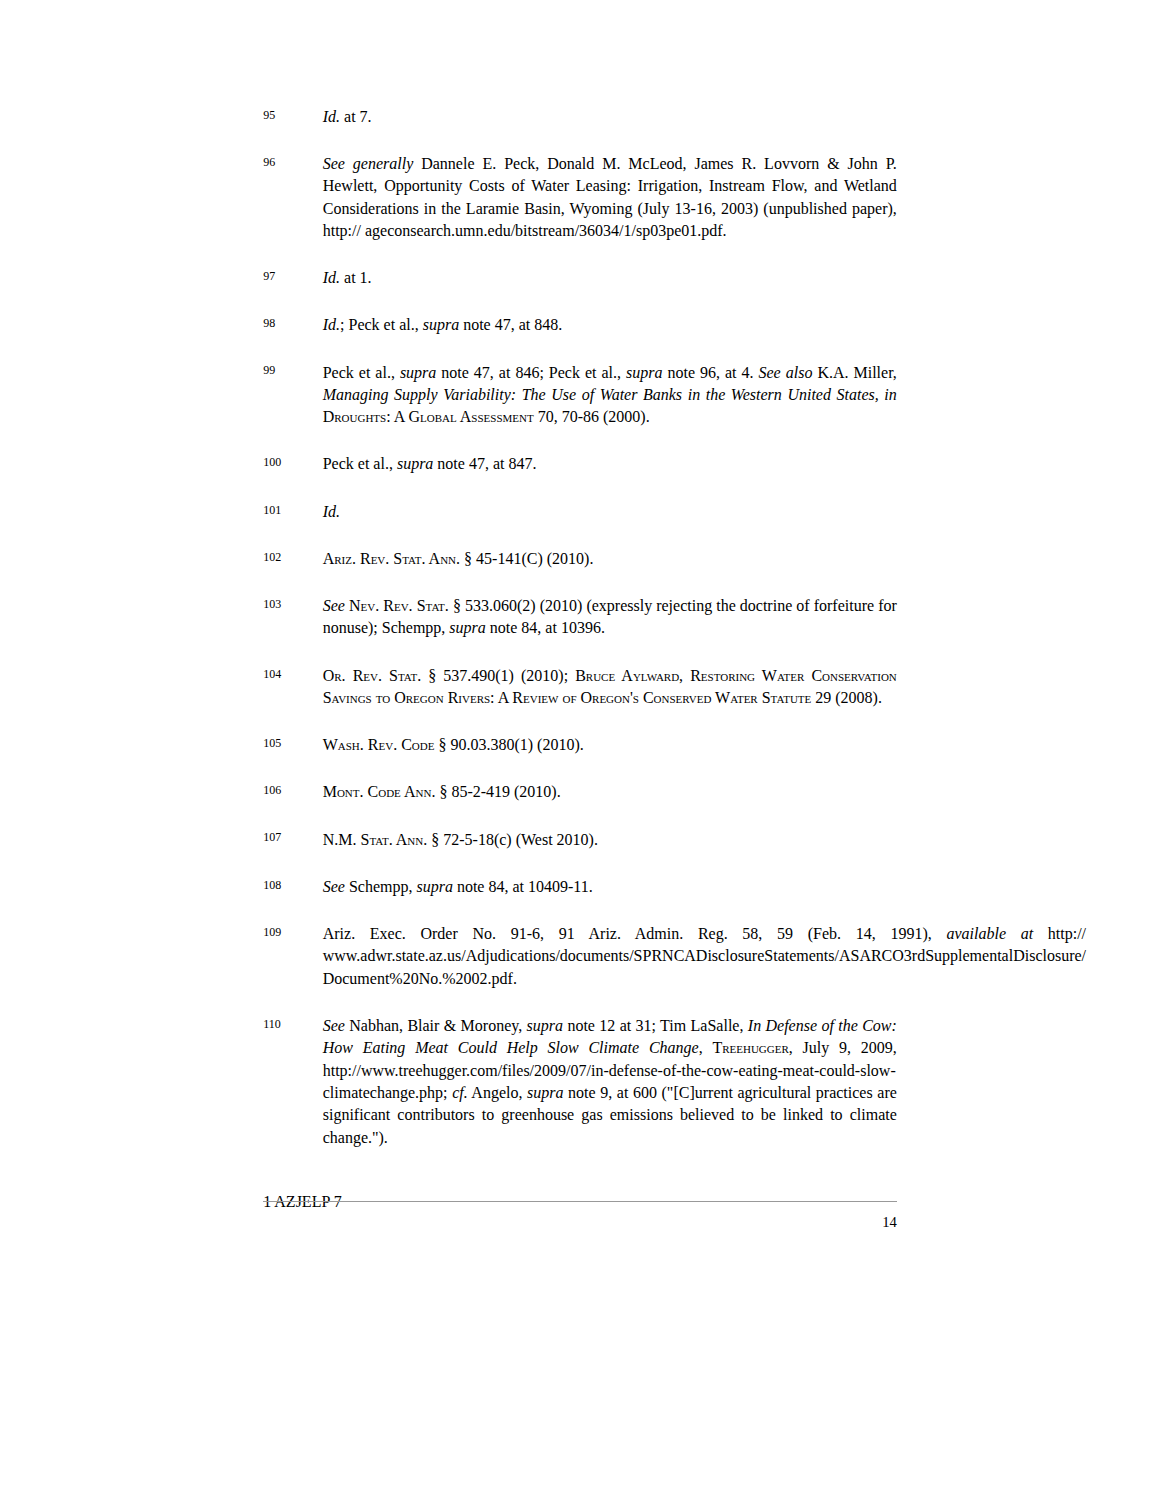95
Id. at 7.
96
See generally Dannele E. Peck, Donald M. McLeod, James R. Lovvorn & John P. Hewlett, Opportunity Costs of Water Leasing: Irrigation, Instream Flow, and Wetland Considerations in the Laramie Basin, Wyoming (July 13-16, 2003) (unpublished paper), http:// ageconsearch.umn.edu/bitstream/36034/1/sp03pe01.pdf.
97
Id. at 1.
98
Id.; Peck et al., supra note 47, at 848.
99
Peck et al., supra note 47, at 846; Peck et al., supra note 96, at 4. See also K.A. Miller, Managing Supply Variability: The Use of Water Banks in the Western United States, in Droughts: A Global Assessment 70, 70-86 (2000).
100
Peck et al., supra note 47, at 847.
101
Id.
102
Ariz. Rev. Stat. Ann. § 45-141(C) (2010).
103
See Nev. Rev. Stat. § 533.060(2) (2010) (expressly rejecting the doctrine of forfeiture for nonuse); Schempp, supra note 84, at 10396.
104
Or. Rev. Stat. § 537.490(1) (2010); Bruce Aylward, Restoring Water Conservation Savings to Oregon Rivers: A Review of Oregon's Conserved Water Statute 29 (2008).
105
Wash. Rev. Code § 90.03.380(1) (2010).
106
Mont. Code Ann. § 85-2-419 (2010).
107
N.M. Stat. Ann. § 72-5-18(c) (West 2010).
108
See Schempp, supra note 84, at 10409-11.
109
Ariz. Exec. Order No. 91-6, 91 Ariz. Admin. Reg. 58, 59 (Feb. 14, 1991), available at http:// www.adwr.state.az.us/Adjudications/documents/SPRNCADisclosureStatements/ASARCO3rdSupplementalDisclosure/ Document%20No.%2002.pdf.
110
See Nabhan, Blair & Moroney, supra note 12 at 31; Tim LaSalle, In Defense of the Cow: How Eating Meat Could Help Slow Climate Change, Treehugger, July 9, 2009, http://www.treehugger.com/files/2009/07/in-defense-of-the-cow-eating-meat-could-slow-climatechange.php; cf. Angelo, supra note 9, at 600 ("[C]urrent agricultural practices are significant contributors to greenhouse gas emissions believed to be linked to climate change.").
1 AZJELP 7
14